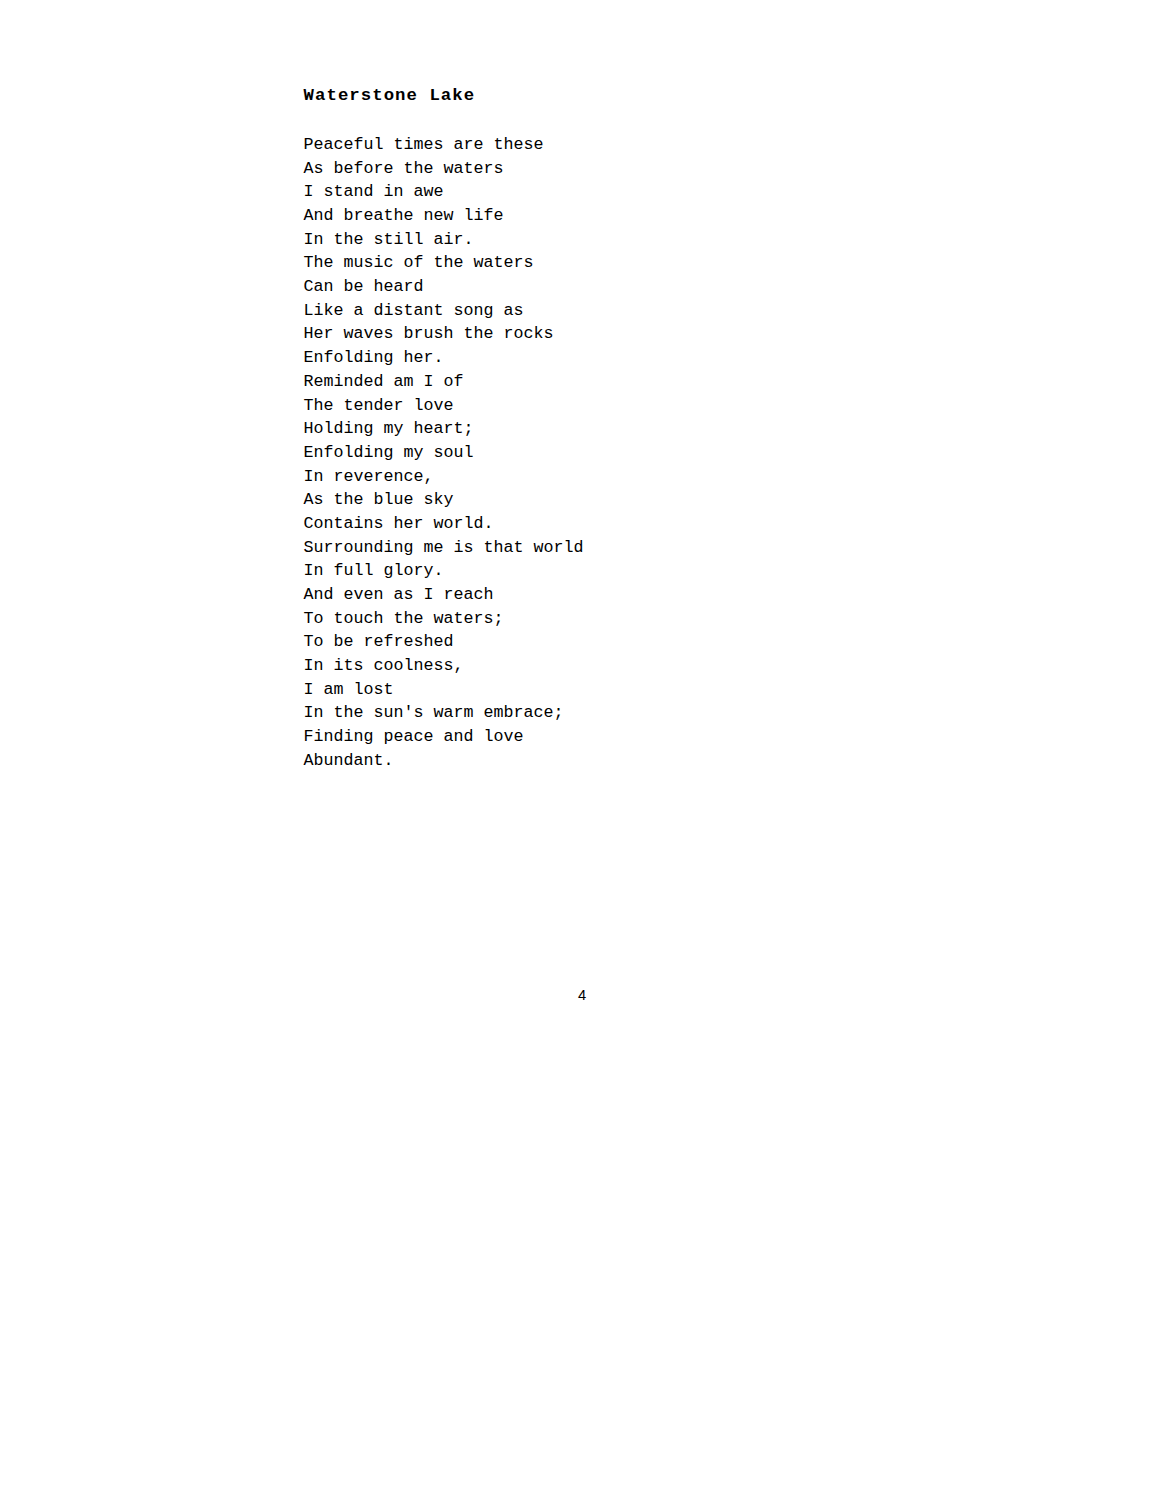Waterstone Lake
Peaceful times are these As before the waters I stand in awe And breathe new life In the still air. The music of the waters Can be heard Like a distant song as Her waves brush the rocks Enfolding her. Reminded am I of The tender love Holding my heart; Enfolding my soul In reverence, As the blue sky Contains her world. Surrounding me is that world In full glory. And even as I reach To touch the waters; To be refreshed In its coolness, I am lost In the sun's warm embrace; Finding peace and love Abundant.
4